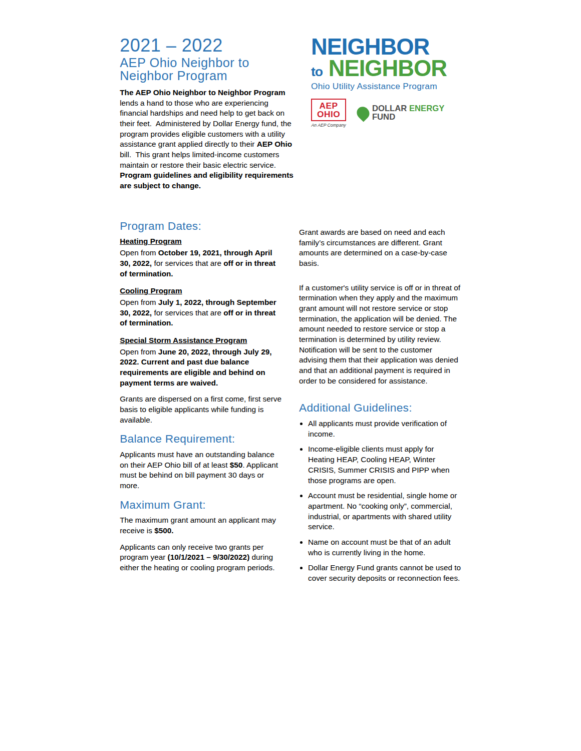2021 – 2022AEP Ohio Neighbor to Neighbor Program
The AEP Ohio Neighbor to Neighbor Program lends a hand to those who are experiencing financial hardships and need help to get back on their feet. Administered by Dollar Energy fund, the program provides eligible customers with a utility assistance grant applied directly to their AEP Ohio bill. This grant helps limited-income customers maintain or restore their basic electric service. Program guidelines and eligibility requirements are subject to change.
NEIGHBOR
to NEIGHB OR
Ohio Utility Assistance Program
AEP OHIO
An AEP Company
DOLLAR ENERGY FUND
Program Dates:
Heating Program
Open from October 19, 2021, through April 30, 2022, for services that are off or in threat of termination.
Cooling Program
Open from July 1, 2022, through September 30, 2022, for services that are off or in threat of termination.
Special Storm Assistance Program
Open from June 20, 2022, through July 29, 2022. Current and past due balance requirements are eligible and behind on payment terms are waived.
Grants are dispersed on a first come, first serve basis to eligible applicants while funding is available.
Balance Requirement:
Applicants must have an outstanding balance on their AEP Ohio bill of at least $50. Applicant must be behind on bill payment 30 days or more.
Maximum Grant:
The maximum grant amount an applicant may receive is $500.
Applicants can only receive two grants per program year (10/1/2021 – 9/30/2022) during either the heating or cooling program periods.
Grant awards are based on need and each family’s circumstances are different. Grant amounts are determined on a case-by-case basis.
If a customer's utility service is off or in threat of termination when they apply and the maximum grant amount will not restore service or stop termination, the application will be denied. The amount needed to restore service or stop a termination is determined by utility review. Notification will be sent to the customer advising them that their application was denied and that an additional payment is required in order to be considered for assistance.
Additional Guidelines:
All applicants must provide verification of income.
Income-eligible clients must apply for Heating HEAP, Cooling HEAP, Winter CRISIS, Summer CRISIS and PIPP when those programs are open.
Account must be residential, single home or apartment. No “cooking only”, commercial, industrial, or apartments with shared utility service.
Name on account must be that of an adult who is currently living in the home.
Dollar Energy Fund grants cannot be used to cover security deposits or reconnection fees.